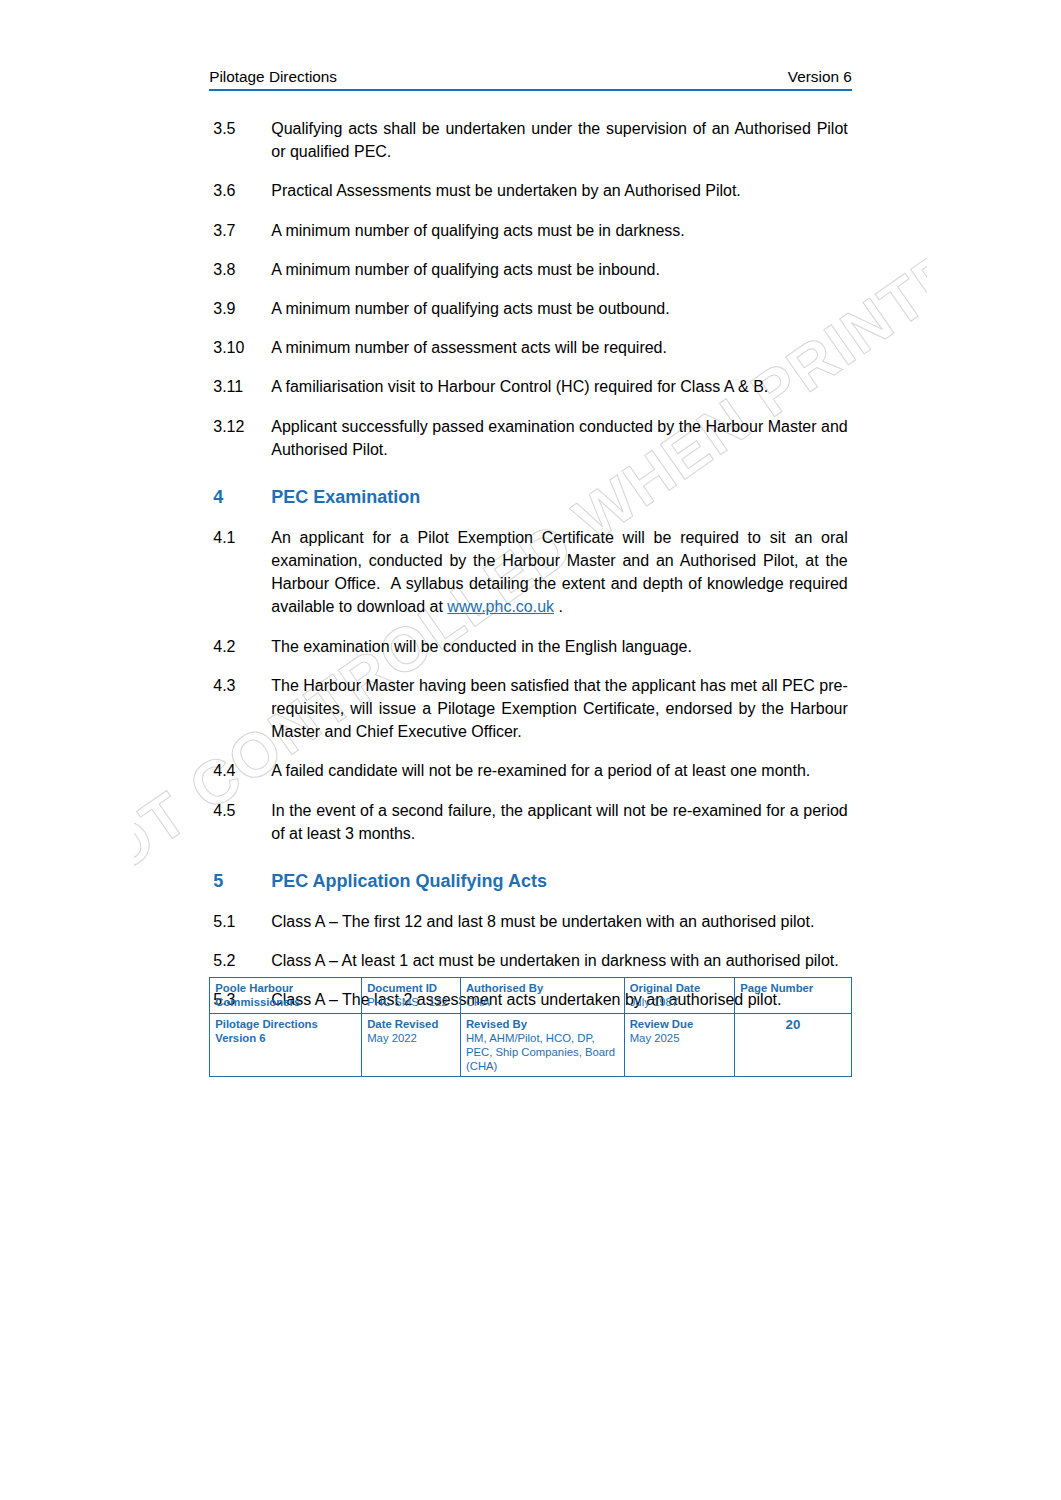NOT CONTROLLED WHEN PRINTED
Pilotage Directions
Version 6
3.5
Qualifying acts shall be undertaken under the supervision of an Authorised Pilot or qualified PEC.
3.6
Practical Assessments must be undertaken by an Authorised Pilot.
3.7
A minimum number of qualifying acts must be in darkness.
3.8
A minimum number of qualifying acts must be inbound.
3.9
A minimum number of qualifying acts must be outbound.
3.10
A minimum number of assessment acts will be required.
3.11
A familiarisation visit to Harbour Control (HC) required for Class A & B.
3.12
Applicant successfully passed examination conducted by the Harbour Master and Authorised Pilot.
4 PEC Examination
4.1
An applicant for a Pilot Exemption Certificate will be required to sit an oral examination, conducted by the Harbour Master and an Authorised Pilot, at the Harbour Office. A syllabus detailing the extent and depth of knowledge required available to download at www.phc.co.uk .
4.2
The examination will be conducted in the English language.
4.3
The Harbour Master having been satisfied that the applicant has met all PEC pre-requisites, will issue a Pilotage Exemption Certificate, endorsed by the Harbour Master and Chief Executive Officer.
4.4
A failed candidate will not be re-examined for a period of at least one month.
4.5
In the event of a second failure, the applicant will not be re-examined for a period of at least 3 months.
5 PEC Application Qualifying Acts
5.1
Class A – The first 12 and last 8 must be undertaken with an authorised pilot.
5.2
Class A – At least 1 act must be undertaken in darkness with an authorised pilot.
5.3
Class A – The last 2 assessment acts undertaken by an authorised pilot.
| Poole Harbour Commissioners | Document ID PHC SMS - 122 | Authorised By CHA | Original Date July 1987 | Page Number |
| Pilotage Directions Version 6 | Date Revised May 2022 | Revised By HM, AHM/Pilot, HCO, DP, PEC, Ship Companies, Board (CHA) | Review Due May 2025 | 20 |